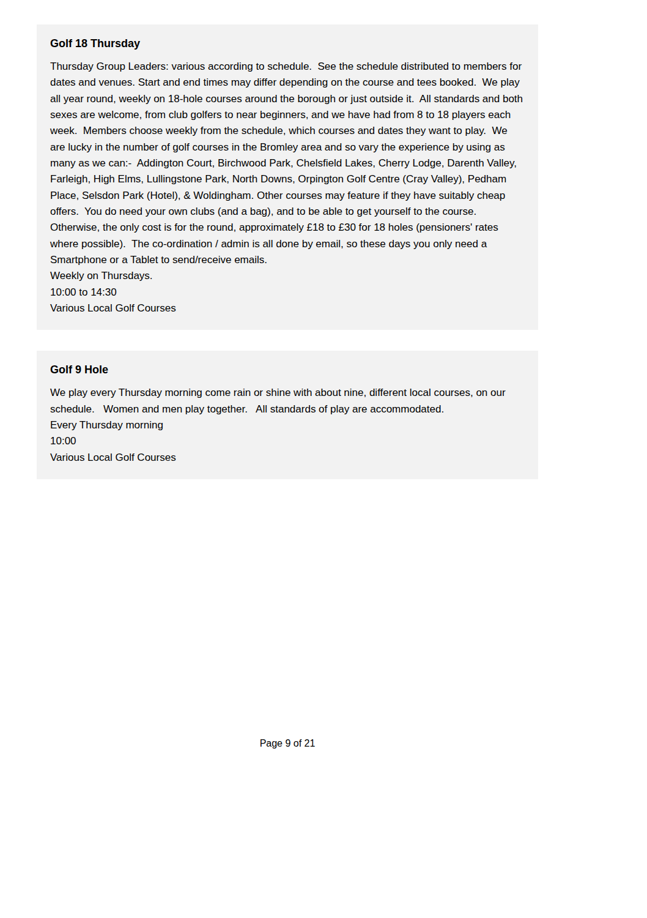Golf 18 Thursday
Thursday Group Leaders: various according to schedule. See the schedule distributed to members for dates and venues. Start and end times may differ depending on the course and tees booked. We play all year round, weekly on 18-hole courses around the borough or just outside it. All standards and both sexes are welcome, from club golfers to near beginners, and we have had from 8 to 18 players each week. Members choose weekly from the schedule, which courses and dates they want to play. We are lucky in the number of golf courses in the Bromley area and so vary the experience by using as many as we can:- Addington Court, Birchwood Park, Chelsfield Lakes, Cherry Lodge, Darenth Valley, Farleigh, High Elms, Lullingstone Park, North Downs, Orpington Golf Centre (Cray Valley), Pedham Place, Selsdon Park (Hotel), & Woldingham. Other courses may feature if they have suitably cheap offers. You do need your own clubs (and a bag), and to be able to get yourself to the course. Otherwise, the only cost is for the round, approximately £18 to £30 for 18 holes (pensioners' rates where possible). The co-ordination / admin is all done by email, so these days you only need a Smartphone or a Tablet to send/receive emails.
Weekly on Thursdays.
10:00 to 14:30
Various Local Golf Courses
Golf 9 Hole
We play every Thursday morning come rain or shine with about nine, different local courses, on our schedule. Women and men play together. All standards of play are accommodated.
Every Thursday morning
10:00
Various Local Golf Courses
Page 9 of 21